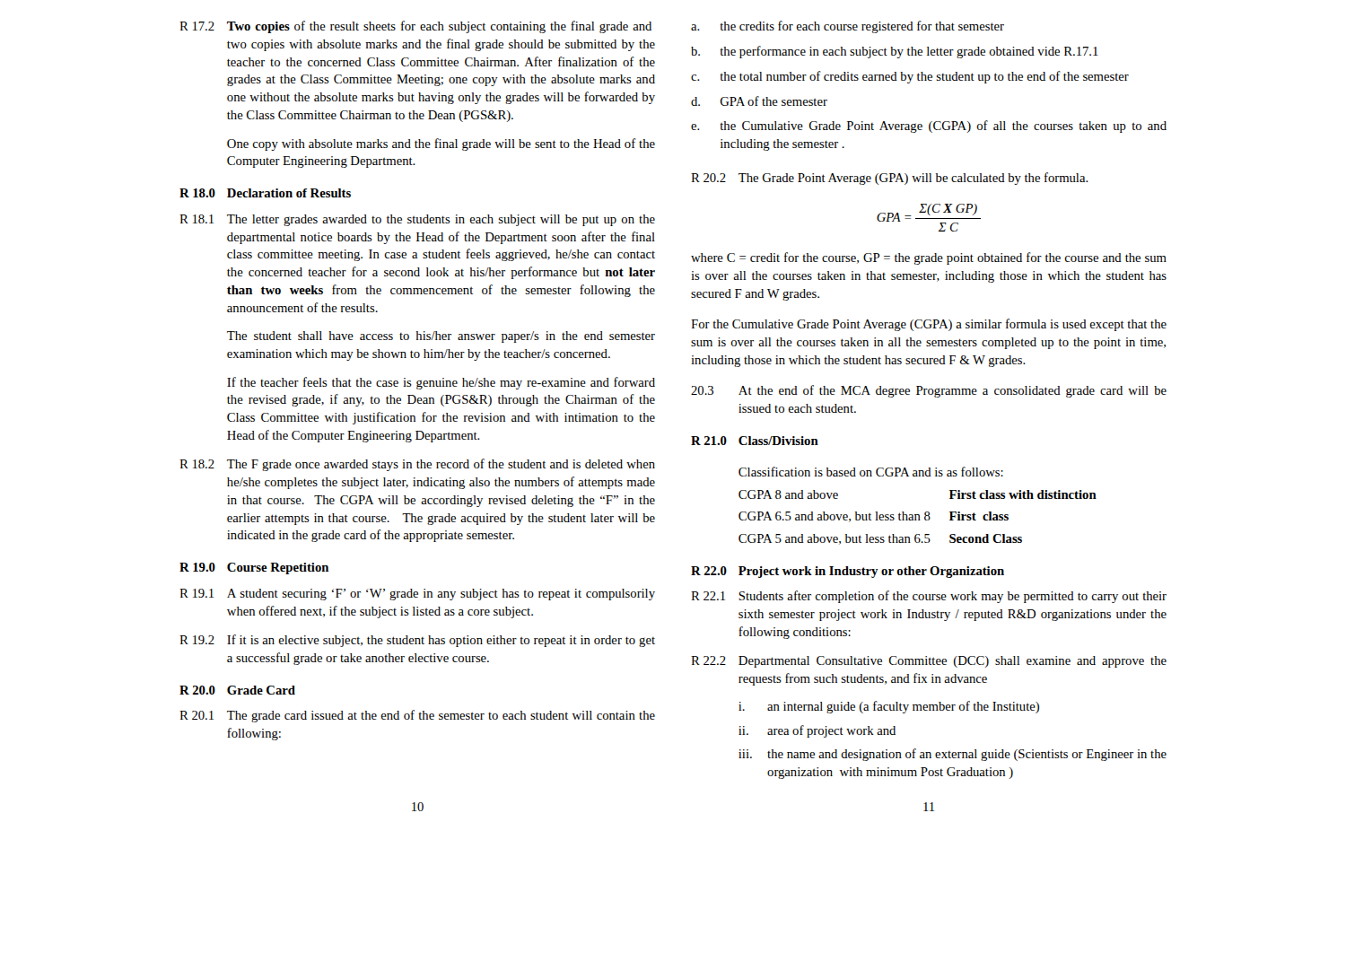R 17.2
Two copies of the result sheets for each subject containing the final grade and two copies with absolute marks and the final grade should be submitted by the teacher to the concerned Class Committee Chairman. After finalization of the grades at the Class Committee Meeting; one copy with the absolute marks and one without the absolute marks but having only the grades will be forwarded by the Class Committee Chairman to the Dean (PGS&R).
One copy with absolute marks and the final grade will be sent to the Head of the Computer Engineering Department.
R 18.0
Declaration of Results
R 18.1
The letter grades awarded to the students in each subject will be put up on the departmental notice boards by the Head of the Department soon after the final class committee meeting. In case a student feels aggrieved, he/she can contact the concerned teacher for a second look at his/her performance but not later than two weeks from the commencement of the semester following the announcement of the results.
The student shall have access to his/her answer paper/s in the end semester examination which may be shown to him/her by the teacher/s concerned.
If the teacher feels that the case is genuine he/she may re-examine and forward the revised grade, if any, to the Dean (PGS&R) through the Chairman of the Class Committee with justification for the revision and with intimation to the Head of the Computer Engineering Department.
R 18.2
The F grade once awarded stays in the record of the student and is deleted when he/she completes the subject later, indicating also the numbers of attempts made in that course. The CGPA will be accordingly revised deleting the “F” in the earlier attempts in that course. The grade acquired by the student later will be indicated in the grade card of the appropriate semester.
R 19.0
Course Repetition
R 19.1
A student securing ‘F’ or ‘W’ grade in any subject has to repeat it compulsorily when offered next, if the subject is listed as a core subject.
R 19.2
If it is an elective subject, the student has option either to repeat it in order to get a successful grade or take another elective course.
R 20.0
Grade Card
R 20.1
The grade card issued at the end of the semester to each student will contain the following:
a. the credits for each course registered for that semester
b. the performance in each subject by the letter grade obtained vide R.17.1
c. the total number of credits earned by the student up to the end of the semester
d. GPA of the semester
e. the Cumulative Grade Point Average (CGPA) of all the courses taken up to and including the semester .
R 20.2
The Grade Point Average (GPA) will be calculated by the formula.
GPA = Σ(C X GP) Σ C
where C = credit for the course, GP = the grade point obtained for the course and the sum is over all the courses taken in that semester, including those in which the student has secured F and W grades.
For the Cumulative Grade Point Average (CGPA) a similar formula is used except that the sum is over all the courses taken in all the semesters completed up to the point in time, including those in which the student has secured F & W grades.
20.3
At the end of the MCA degree Programme a consolidated grade card will be issued to each student.
R 21.0
Class/Division
Classification is based on CGPA and is as follows:
CGPA 8 and above First class with distinction
CGPA 6.5 and above, but less than 8 First class
CGPA 5 and above, but less than 6.5 Second Class
R 22.0
Project work in Industry or other Organization
R 22.1
Students after completion of the course work may be permitted to carry out their sixth semester project work in Industry / reputed R&D organizations under the following conditions:
R 22.2
Departmental Consultative Committee (DCC) shall examine and approve the requests from such students, and fix in advance
i. an internal guide (a faculty member of the Institute)
ii. area of project work and
iii. the name and designation of an external guide (Scientists or Engineer in the organization with minimum Post Graduation )
10
11